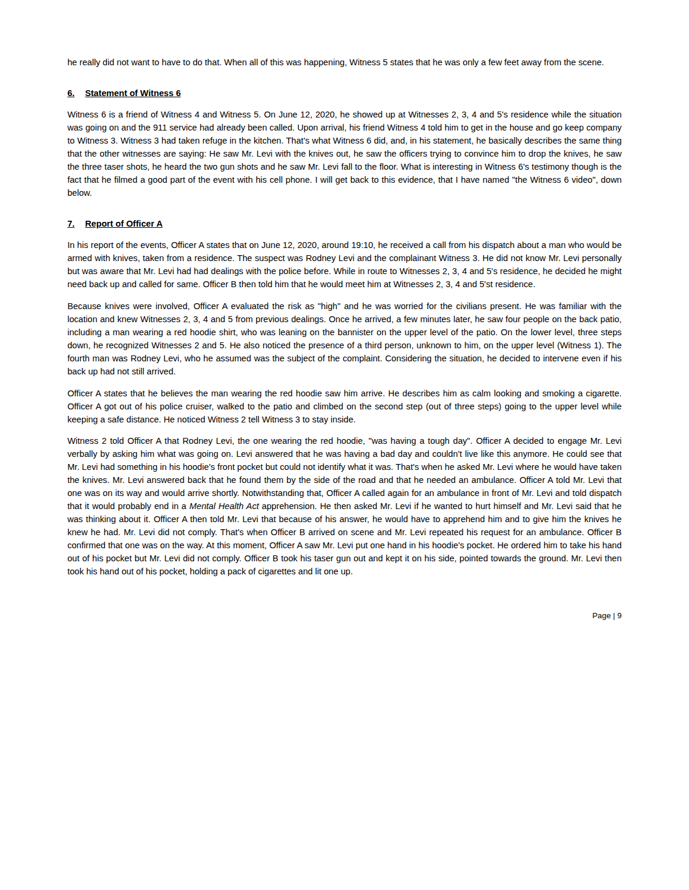he really did not want to have to do that. When all of this was happening, Witness 5 states that he was only a few feet away from the scene.
6. Statement of Witness 6
Witness 6 is a friend of Witness 4 and Witness 5. On June 12, 2020, he showed up at Witnesses 2, 3, 4 and 5's residence while the situation was going on and the 911 service had already been called. Upon arrival, his friend Witness 4 told him to get in the house and go keep company to Witness 3. Witness 3 had taken refuge in the kitchen. That's what Witness 6 did, and, in his statement, he basically describes the same thing that the other witnesses are saying: He saw Mr. Levi with the knives out, he saw the officers trying to convince him to drop the knives, he saw the three taser shots, he heard the two gun shots and he saw Mr. Levi fall to the floor. What is interesting in Witness 6's testimony though is the fact that he filmed a good part of the event with his cell phone. I will get back to this evidence, that I have named "the Witness 6 video", down below.
7. Report of Officer A
In his report of the events, Officer A states that on June 12, 2020, around 19:10, he received a call from his dispatch about a man who would be armed with knives, taken from a residence. The suspect was Rodney Levi and the complainant Witness 3. He did not know Mr. Levi personally but was aware that Mr. Levi had had dealings with the police before. While in route to Witnesses 2, 3, 4 and 5's residence, he decided he might need back up and called for same. Officer B then told him that he would meet him at Witnesses 2, 3, 4 and 5'st residence.
Because knives were involved, Officer A evaluated the risk as "high" and he was worried for the civilians present. He was familiar with the location and knew Witnesses 2, 3, 4 and 5 from previous dealings. Once he arrived, a few minutes later, he saw four people on the back patio, including a man wearing a red hoodie shirt, who was leaning on the bannister on the upper level of the patio. On the lower level, three steps down, he recognized Witnesses 2 and 5. He also noticed the presence of a third person, unknown to him, on the upper level (Witness 1). The fourth man was Rodney Levi, who he assumed was the subject of the complaint. Considering the situation, he decided to intervene even if his back up had not still arrived.
Officer A states that he believes the man wearing the red hoodie saw him arrive. He describes him as calm looking and smoking a cigarette. Officer A got out of his police cruiser, walked to the patio and climbed on the second step (out of three steps) going to the upper level while keeping a safe distance. He noticed Witness 2 tell Witness 3 to stay inside.
Witness 2 told Officer A that Rodney Levi, the one wearing the red hoodie, "was having a tough day". Officer A decided to engage Mr. Levi verbally by asking him what was going on. Levi answered that he was having a bad day and couldn't live like this anymore. He could see that Mr. Levi had something in his hoodie's front pocket but could not identify what it was. That's when he asked Mr. Levi where he would have taken the knives. Mr. Levi answered back that he found them by the side of the road and that he needed an ambulance. Officer A told Mr. Levi that one was on its way and would arrive shortly. Notwithstanding that, Officer A called again for an ambulance in front of Mr. Levi and told dispatch that it would probably end in a Mental Health Act apprehension. He then asked Mr. Levi if he wanted to hurt himself and Mr. Levi said that he was thinking about it. Officer A then told Mr. Levi that because of his answer, he would have to apprehend him and to give him the knives he knew he had. Mr. Levi did not comply. That's when Officer B arrived on scene and Mr. Levi repeated his request for an ambulance. Officer B confirmed that one was on the way. At this moment, Officer A saw Mr. Levi put one hand in his hoodie's pocket. He ordered him to take his hand out of his pocket but Mr. Levi did not comply. Officer B took his taser gun out and kept it on his side, pointed towards the ground. Mr. Levi then took his hand out of his pocket, holding a pack of cigarettes and lit one up.
Page | 9